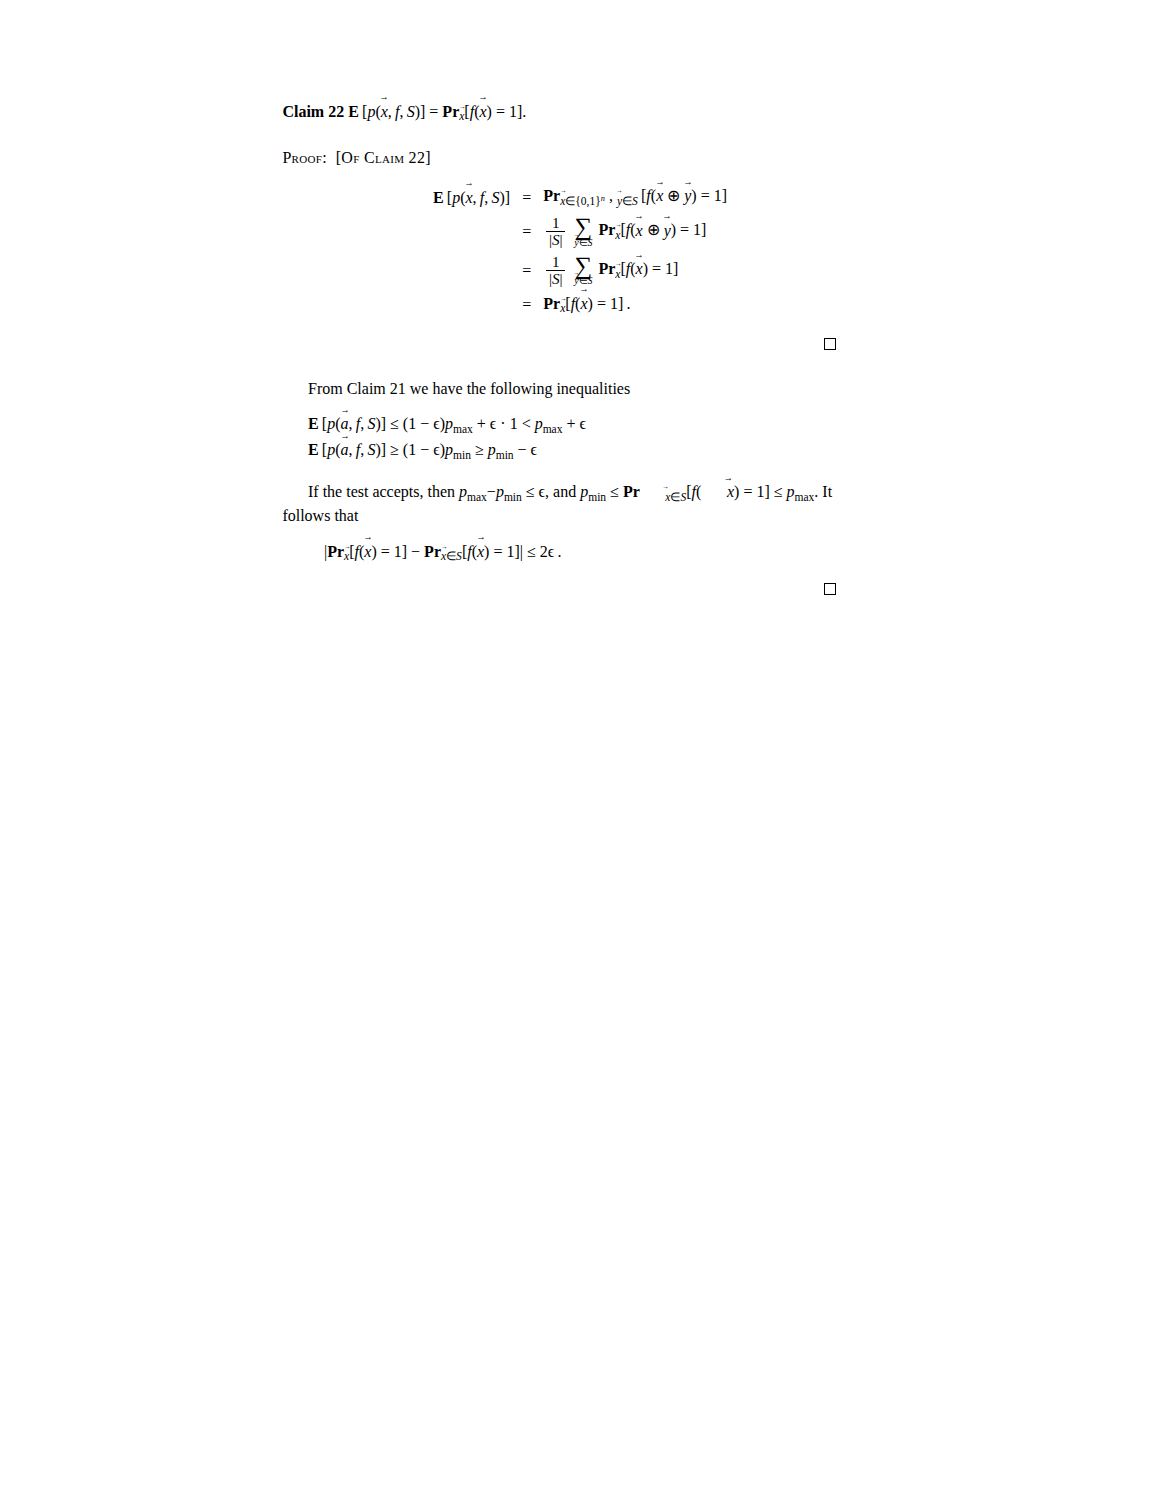Claim 22 E [p(x, f, S)] = Pr x[f(x) = 1].
Proof: [Of Claim 22]
| E [ p ( x , f , S )] | = | Pr x ∈{0,1} n , y ∈ S [ f ( x ⊕ y ) = 1] |
| | = | 1 / S / ∑ y ∈ S Pr x [ f ( x ⊕ y ) = 1] |
| | = | 1 / S / ∑ y ∈ S Pr x [ f ( x ) = 1] |
| | = | Pr x [ f ( x ) = 1] . |
From Claim 21 we have the following inequalities
E [p(a, f, S)] ≤ (1 − ϵ)pmax + ϵ · 1 < pmax + ϵ
E [p(a, f, S)] ≥ (1 − ϵ)pmin ≥ pmin − ϵ
If the test accepts, then pmax−pmin ≤ ϵ, and pmin ≤ Pr x∈S[f(x) = 1] ≤ pmax. It follows that
|Pr x[f(x) = 1] − Pr x∈S[f(x) = 1]| ≤ 2ϵ .